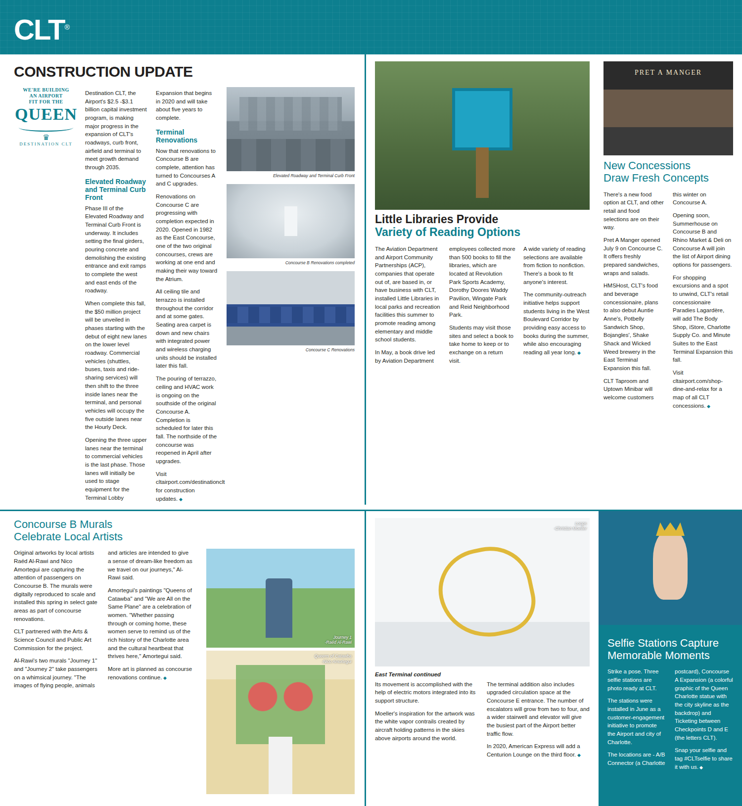CLT®
CONSTRUCTION UPDATE
WE'RE BUILDING
AN AIRPORT
FIT FOR THE
QUEEN
♛
DESTINATION CLT
Destination CLT, the Airport's $2.5 -$3.1 billion capital investment program, is making major progress in the expansion of CLT's roadways, curb front, airfield and terminal to meet growth demand through 2035.
Elevated Roadway and Terminal Curb Front
Phase III of the Elevated Roadway and Terminal Curb Front is underway. It includes setting the final girders, pouring concrete and demolishing the existing entrance and exit ramps to complete the west and east ends of the roadway.
When complete this fall, the $50 million project will be unveiled in phases starting with the debut of eight new lanes on the lower level roadway. Commercial vehicles (shuttles, buses, taxis and ride-sharing services) will then shift to the three inside lanes near the terminal, and personal vehicles will occupy the five outside lanes near the Hourly Deck.
Opening the three upper lanes near the terminal to commercial vehicles is the last phase. Those lanes will initially be used to stage equipment for the Terminal Lobby Expansion that begins in 2020 and will take about five years to complete.
Terminal Renovations
Now that renovations to Concourse B are complete, attention has turned to Concourses A and C upgrades.
Renovations on Concourse C are progressing with completion expected in 2020. Opened in 1982 as the East Concourse, one of the two original concourses, crews are working at one end and making their way toward the Atrium.
All ceiling tile and terrazzo is installed throughout the corridor and at some gates. Seating area carpet is down and new chairs with integrated power and wireless charging units should be installed later this fall.
The pouring of terrazzo, ceiling and HVAC work is ongoing on the southside of the original Concourse A. Completion is scheduled for later this fall. The northside of the concourse was reopened in April after upgrades.
Visit cltairport.com/destinationclt for construction updates.
Elevated Roadway and Terminal Curb Front
Concourse B Renovations completed
Concourse C Renovations
Little Libraries Provide
Variety of Reading Options
The Aviation Department and Airport Community Partnerships (ACP), companies that operate out of, are based in, or have business with CLT, installed Little Libraries in local parks and recreation facilities this summer to promote reading among elementary and middle school students.
In May, a book drive led by Aviation Department employees collected more than 500 books to fill the libraries, which are located at Revolution Park Sports Academy, Dorothy Doores Waddy Pavilion, Wingate Park and Reid Neighborhood Park.
Students may visit those sites and select a book to take home to keep or to exchange on a return visit.
A wide variety of reading selections are available from fiction to nonfiction. There's a book to fit anyone's interest.
The community-outreach initiative helps support students living in the West Boulevard Corridor by providing easy access to books during the summer, while also encouraging reading all year long.
New Concessions
Draw Fresh Concepts
There's a new food option at CLT, and other retail and food selections are on their way.
Pret A Manger opened July 9 on Concourse C. It offers freshly prepared sandwiches, wraps and salads.
HMSHost, CLT's food and beverage concessionaire, plans to also debut Auntie Anne's, Potbelly Sandwich Shop, Bojangles', Shake Shack and Wicked Weed brewery in the East Terminal Expansion this fall.
CLT Taproom and Uptown Minibar will welcome customers this winter on Concourse A.
Opening soon, Summerhouse on Concourse B and Rhino Market & Deli on Concourse A will join the list of Airport dining options for passengers.
For shopping excursions and a spot to unwind, CLT's retail concessionaire Paradies Lagardère, will add The Body Shop, iStore, Charlotte Supply Co. and Minute Suites to the East Terminal Expansion this fall.
Visit cltairport.com/shop-dine-and-relax for a map of all CLT concessions.
Concourse B Murals
Celebrate Local Artists
Original artworks by local artists Raéd Al-Rawi and Nico Amortegui are capturing the attention of passengers on Concourse B. The murals were digitally reproduced to scale and installed this spring in select gate areas as part of concourse renovations.
CLT partnered with the Arts & Science Council and Public Art Commission for the project.
Al-Rawi's two murals "Journey 1" and "Journey 2" take passengers on a whimsical journey. "The images of flying people, animals and articles are intended to give a sense of dream-like freedom as we travel on our journeys," Al-Rawi said.
Amortegui's paintings "Queens of Catawba" and "We are All on the Same Plane" are a celebration of women. "Whether passing through or coming home, these women serve to remind us of the rich history of the Charlotte area and the cultural heartbeat that thrives here," Amortegui said.
More art is planned as concourse renovations continue.
Journey 1
-Raéd Al-Rawi
Queens of Catawba
-Nico Amortegui
Loops
-Christian Moeller
East Terminal continued
Its movement is accomplished with the help of electric motors integrated into its support structure.
Moeller's inspiration for the artwork was the white vapor contrails created by aircraft holding patterns in the skies above airports around the world.
The terminal addition also includes upgraded circulation space at the Concourse E entrance. The number of escalators will grow from two to four, and a wider stairwell and elevator will give the busiest part of the Airport better traffic flow.
In 2020, American Express will add a Centurion Lounge on the third floor.
Selfie Stations Capture
Memorable Moments
Strike a pose. Three selfie stations are photo ready at CLT.
The stations were installed in June as a customer-engagement initiative to promote the Airport and city of Charlotte.
The locations are - A/B Connector (a Charlotte postcard), Concourse A Expansion (a colorful graphic of the Queen Charlotte statue with the city skyline as the backdrop) and Ticketing between Checkpoints D and E (the letters CLT).
Snap your selfie and tag #CLTselfie to share it with us.